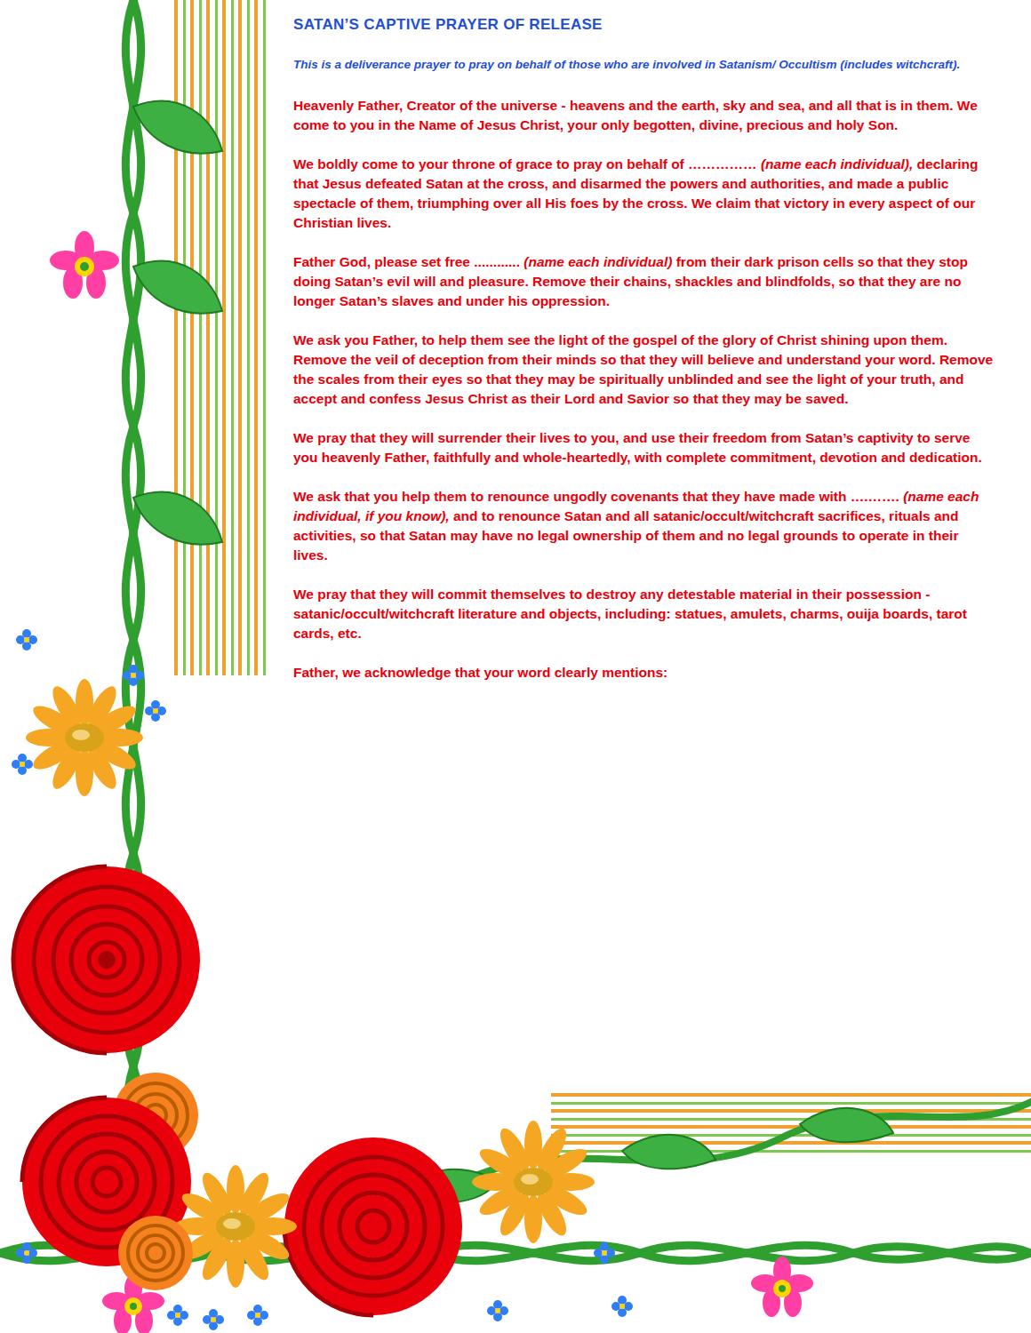SATAN’S CAPTIVE PRAYER OF RELEASE
This is a deliverance prayer to pray on behalf of those who are involved in Satanism/ Occultism (includes witchcraft).
Heavenly Father, Creator of the universe - heavens and the earth, sky and sea, and all that is in them. We come to you in the Name of Jesus Christ, your only begotten, divine, precious and holy Son.
We boldly come to your throne of grace to pray on behalf of …………… (name each individual), declaring that Jesus defeated Satan at the cross, and disarmed the powers and authorities, and made a public spectacle of them, triumphing over all His foes by the cross. We claim that victory in every aspect of our Christian lives.
Father God, please set free ............ (name each individual) from their dark prison cells so that they stop doing Satan’s evil will and pleasure. Remove their chains, shackles and blindfolds, so that they are no longer Satan’s slaves and under his oppression.
We ask you Father, to help them see the light of the gospel of the glory of Christ shining upon them. Remove the veil of deception from their minds so that they will believe and understand your word. Remove the scales from their eyes so that they may be spiritually unblinded and see the light of your truth, and accept and confess Jesus Christ as their Lord and Savior so that they may be saved.
We pray that they will surrender their lives to you, and use their freedom from Satan’s captivity to serve you heavenly Father, faithfully and whole-heartedly, with complete commitment, devotion and dedication.
We ask that you help them to renounce ungodly covenants that they have made with ….……. (name each individual, if you know), and to renounce Satan and all satanic/occult/witchcraft sacrifices, rituals and activities, so that Satan may have no legal ownership of them and no legal grounds to operate in their lives.
We pray that they will commit themselves to destroy any detestable material in their possession - satanic/occult/witchcraft literature and objects, including: statues, amulets, charms, ouija boards, tarot cards, etc.
Father, we acknowledge that your word clearly mentions: